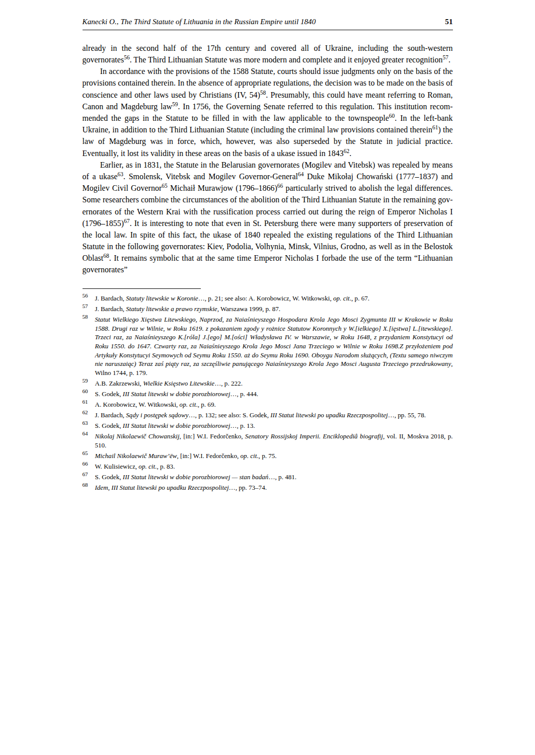Kanecki O., The Third Statute of Lithuania in the Russian Empire until 1840 51
already in the second half of the 17th century and covered all of Ukraine, including the south-western governorates56. The Third Lithuanian Statute was more modern and complete and it enjoyed greater recognition57.
In accordance with the provisions of the 1588 Statute, courts should issue judgments only on the basis of the provisions contained therein. In the absence of appropriate regulations, the decision was to be made on the basis of conscience and other laws used by Christians (IV, 54)58. Presumably, this could have meant referring to Roman, Canon and Magdeburg law59. In 1756, the Governing Senate referred to this regulation. This institution recommended the gaps in the Statute to be filled in with the law applicable to the townspeople60. In the left-bank Ukraine, in addition to the Third Lithuanian Statute (including the criminal law provisions contained therein61) the law of Magdeburg was in force, which, however, was also superseded by the Statute in judicial practice. Eventually, it lost its validity in these areas on the basis of a ukase issued in 184362.
Earlier, as in 1831, the Statute in the Belarusian governorates (Mogilev and Vitebsk) was repealed by means of a ukase63. Smolensk, Vitebsk and Mogilev Governor-General64 Duke Mikołaj Chowański (1777–1837) and Mogilev Civil Governor65 Michaił Murawjow (1796–1866)66 particularly strived to abolish the legal differences. Some researchers combine the circumstances of the abolition of the Third Lithuanian Statute in the remaining governorates of the Western Krai with the russification process carried out during the reign of Emperor Nicholas I (1796–1855)67. It is interesting to note that even in St. Petersburg there were many supporters of preservation of the local law. In spite of this fact, the ukase of 1840 repealed the existing regulations of the Third Lithuanian Statute in the following governorates: Kiev, Podolia, Volhynia, Minsk, Vilnius, Grodno, as well as in the Belostok Oblast68. It remains symbolic that at the same time Emperor Nicholas I forbade the use of the term “Lithuanian governorates”
J. Bardach, Statuty litewskie w Koronie…, p. 21; see also: A. Korobowicz, W. Witkowski, op. cit., p. 67.
J. Bardach, Statuty litewskie a prawo rzymskie, Warszawa 1999, p. 87.
Statut Wielkiego Xięstwa Litewskiego, Naprzod, za Naiaśnieyszego Hospodara Krola Jego Mosci Zygmunta III w Krakowie w Roku 1588. Drugi raz w Wilnie, w Roku 1619. z pokazaniem zgody y rożnice Statutow Koronnych y W.[ielkiego] X.[ięstwa] L.[itewskiego]. Trzeci raz, za Naiaśnieyszego K.[róla] J.[ego] M.[ości] Władysława IV. w Warszawie, w Roku 1648, z przydaniem Konstytucyi od Roku 1550. do 1647. Czwarty raz, za Naiaśnieyszego Krola Jego Mosci Jana Trzeciego w Wilnie w Roku 1698.Z przyłożeniem pod Artykuły Konstytucyi Seymowych od Seymu Roku 1550. aż do Seymu Roku 1690. Oboygu Narodom służących, (Textu samego niwczym nie naruszaiąc) Teraz zaś piąty raz, za szczęśliwie panującego Naiaśnieyszego Krola Jego Mosci Augusta Trzeciego przedrukowany, Wilno 1744, p. 179.
A.B. Zakrzewski, Wielkie Księstwo Litewskie…, p. 222.
S. Godek, III Statut litewski w dobie porozbiorowej…, p. 444.
A. Korobowicz, W. Witkowski, op. cit., p. 69.
J. Bardach, Sądy i postępek sądowy…, p. 132; see also: S. Godek, III Statut litewski po upadku Rzeczpospolitej…, pp. 55, 78.
S. Godek, III Statut litewski w dobie porozbiorowej…, p. 13.
Nikolaj Nikolaewič Chowanskij, [in:] W.I. Fedorčenko, Senatory Rossijskoj Imperii. Enciklopediâ biografij, vol. II, Moskva 2018, p. 510.
Michail Nikolaewič Muraw’ëw, [in:] W.I. Fedorčenko, op. cit., p. 75.
W. Kulisiewicz, op. cit., p. 83.
S. Godek, III Statut litewski w dobie porozbiorowej — stan badań…, p. 481.
Idem, III Statut litewski po upadku Rzeczpospolitej…, pp. 73–74.